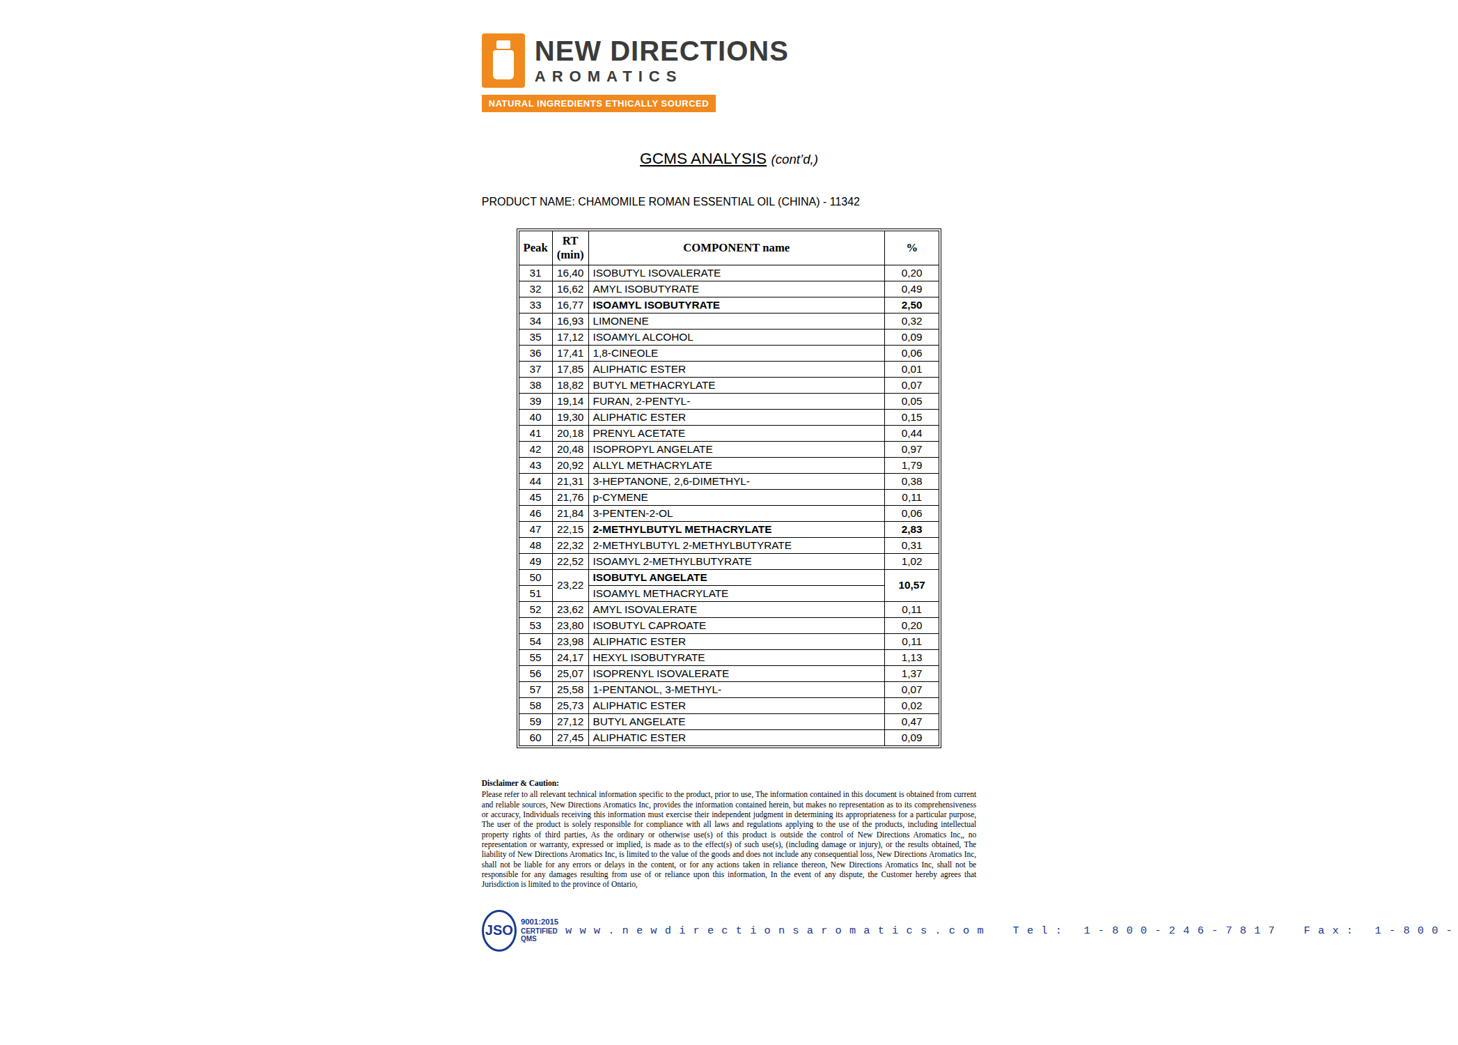NEW DIRECTIONS
AROMATICS
NATURAL INGREDIENTS ETHICALLY SOURCED
GCMS ANALYSIS (cont’d,)
PRODUCT NAME: CHAMOMILE ROMAN ESSENTIAL OIL (CHINA) - 11342
| Peak | RT (min) | COMPONENT name | % |
| --- | --- | --- | --- |
| 31 | 16,40 | ISOBUTYL ISOVALERATE | 0,20 |
| 32 | 16,62 | AMYL ISOBUTYRATE | 0,49 |
| 33 | 16,77 | ISOAMYL ISOBUTYRATE | 2,50 |
| 34 | 16,93 | LIMONENE | 0,32 |
| 35 | 17,12 | ISOAMYL ALCOHOL | 0,09 |
| 36 | 17,41 | 1,8-CINEOLE | 0,06 |
| 37 | 17,85 | ALIPHATIC ESTER | 0,01 |
| 38 | 18,82 | BUTYL METHACRYLATE | 0,07 |
| 39 | 19,14 | FURAN, 2-PENTYL- | 0,05 |
| 40 | 19,30 | ALIPHATIC ESTER | 0,15 |
| 41 | 20,18 | PRENYL ACETATE | 0,44 |
| 42 | 20,48 | ISOPROPYL ANGELATE | 0,97 |
| 43 | 20,92 | ALLYL METHACRYLATE | 1,79 |
| 44 | 21,31 | 3-HEPTANONE, 2,6-DIMETHYL- | 0,38 |
| 45 | 21,76 | p-CYMENE | 0,11 |
| 46 | 21,84 | 3-PENTEN-2-OL | 0,06 |
| 47 | 22,15 | 2-METHYLBUTYL METHACRYLATE | 2,83 |
| 48 | 22,32 | 2-METHYLBUTYL 2-METHYLBUTYRATE | 0,31 |
| 49 | 22,52 | ISOAMYL 2-METHYLBUTYRATE | 1,02 |
| 50 | 23,22 | ISOBUTYL ANGELATE | 10,57 |
| 51 | ISOAMYL METHACRYLATE |
| 52 | 23,62 | AMYL ISOVALERATE | 0,11 |
| 53 | 23,80 | ISOBUTYL CAPROATE | 0,20 |
| 54 | 23,98 | ALIPHATIC ESTER | 0,11 |
| 55 | 24,17 | HEXYL ISOBUTYRATE | 1,13 |
| 56 | 25,07 | ISOPRENYL ISOVALERATE | 1,37 |
| 57 | 25,58 | 1-PENTANOL, 3-METHYL- | 0,07 |
| 58 | 25,73 | ALIPHATIC ESTER | 0,02 |
| 59 | 27,12 | BUTYL ANGELATE | 0,47 |
| 60 | 27,45 | ALIPHATIC ESTER | 0,09 |
Disclaimer & Caution: Please refer to all relevant technical information specific to the product, prior to use, The information contained in this document is obtained from current and reliable sources, New Directions Aromatics Inc, provides the information contained herein, but makes no representation as to its comprehensiveness or accuracy, Individuals receiving this information must exercise their independent judgment in determining its appropriateness for a particular purpose, The user of the product is solely responsible for compliance with all laws and regulations applying to the use of the products, including intellectual property rights of third parties, As the ordinary or otherwise use(s) of this product is outside the control of New Directions Aromatics Inc,, no representation or warranty, expressed or implied, is made as to the effect(s) of such use(s), (including damage or injury), or the results obtained, The liability of New Directions Aromatics Inc, is limited to the value of the goods and does not include any consequential loss, New Directions Aromatics Inc, shall not be liable for any errors or delays in the content, or for any actions taken in reliance thereon, New Directions Aromatics Inc, shall not be responsible for any damages resulting from use of or reliance upon this information, In the event of any dispute, the Customer hereby agrees that Jurisdiction is limited to the province of Ontario,
JSO
9001:2015
CERTIFIED QMS
w w w . n e w d i r e c t i o n s a r o m a t i c s . c o m T e l : 1 - 8 0 0 - 2 4 6 - 7 8 1 7 F a x : 1 - 8 0 0 - 2 4 6 - 8 2 0 7